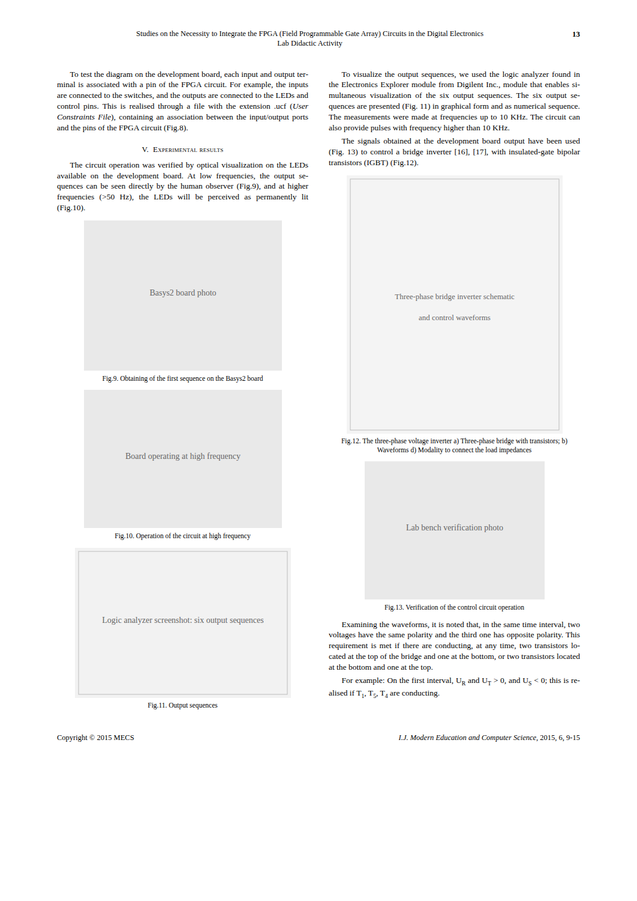Studies on the Necessity to Integrate the FPGA (Field Programmable Gate Array) Circuits in the Digital Electronics
Lab Didactic Activity
13
To test the diagram on the development board, each input and output terminal is associated with a pin of the FPGA circuit. For example, the inputs are connected to the switches, and the outputs are connected to the LEDs and control pins. This is realised through a file with the extension .ucf (User Constraints File), containing an association between the input/output ports and the pins of the FPGA circuit (Fig.8).
V. Experimental results
The circuit operation was verified by optical visualization on the LEDs available on the development board. At low frequencies, the output sequences can be seen directly by the human observer (Fig.9), and at higher frequencies (>50 Hz), the LEDs will be perceived as permanently lit (Fig.10).
Fig.9. Obtaining of the first sequence on the Basys2 board
Fig.10. Operation of the circuit at high frequency
Fig.11. Output sequences
To visualize the output sequences, we used the logic analyzer found in the Electronics Explorer module from Digilent Inc., module that enables simultaneous visualization of the six output sequences. The six output sequences are presented (Fig. 11) in graphical form and as numerical sequence. The measurements were made at frequencies up to 10 KHz. The circuit can also provide pulses with frequency higher than 10 KHz.
The signals obtained at the development board output have been used (Fig. 13) to control a bridge inverter [16], [17], with insulated-gate bipolar transistors (IGBT) (Fig.12).
Fig.12. The three-phase voltage inverter a) Three-phase bridge with transistors; b) Waveforms d) Modality to connect the load impedances
Fig.13. Verification of the control circuit operation
Examining the waveforms, it is noted that, in the same time interval, two voltages have the same polarity and the third one has opposite polarity. This requirement is met if there are conducting, at any time, two transistors located at the top of the bridge and one at the bottom, or two transistors located at the bottom and one at the top.
For example: On the first interval, UR and UT > 0, and US < 0; this is realised if T1, T5, T4 are conducting.
Copyright © 2015 MECS
I.J. Modern Education and Computer Science, 2015, 6, 9-15